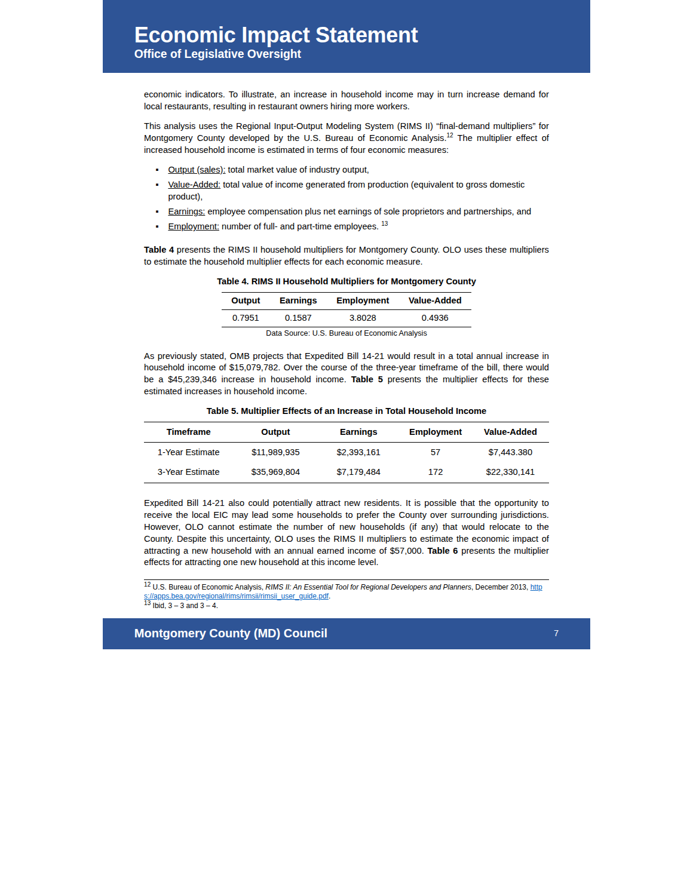Economic Impact Statement
Office of Legislative Oversight
economic indicators. To illustrate, an increase in household income may in turn increase demand for local restaurants, resulting in restaurant owners hiring more workers.
This analysis uses the Regional Input-Output Modeling System (RIMS II) “final-demand multipliers” for Montgomery County developed by the U.S. Bureau of Economic Analysis.12 The multiplier effect of increased household income is estimated in terms of four economic measures:
Output (sales): total market value of industry output,
Value-Added: total value of income generated from production (equivalent to gross domestic product),
Earnings: employee compensation plus net earnings of sole proprietors and partnerships, and
Employment: number of full- and part-time employees. 13
Table 4 presents the RIMS II household multipliers for Montgomery County. OLO uses these multipliers to estimate the household multiplier effects for each economic measure.
Table 4. RIMS II Household Multipliers for Montgomery County
| Output | Earnings | Employment | Value-Added |
| --- | --- | --- | --- |
| 0.7951 | 0.1587 | 3.8028 | 0.4936 |
Data Source: U.S. Bureau of Economic Analysis
As previously stated, OMB projects that Expedited Bill 14-21 would result in a total annual increase in household income of $15,079,782. Over the course of the three-year timeframe of the bill, there would be a $45,239,346 increase in household income. Table 5 presents the multiplier effects for these estimated increases in household income.
Table 5. Multiplier Effects of an Increase in Total Household Income
| Timeframe | Output | Earnings | Employment | Value-Added |
| --- | --- | --- | --- | --- |
| 1-Year Estimate | $11,989,935 | $2,393,161 | 57 | $7,443.380 |
| 3-Year Estimate | $35,969,804 | $7,179,484 | 172 | $22,330,141 |
Expedited Bill 14-21 also could potentially attract new residents. It is possible that the opportunity to receive the local EIC may lead some households to prefer the County over surrounding jurisdictions. However, OLO cannot estimate the number of new households (if any) that would relocate to the County. Despite this uncertainty, OLO uses the RIMS II multipliers to estimate the economic impact of attracting a new household with an annual earned income of $57,000. Table 6 presents the multiplier effects for attracting one new household at this income level.
12 U.S. Bureau of Economic Analysis, RIMS II: An Essential Tool for Regional Developers and Planners, December 2013, https://apps.bea.gov/regional/rims/rimsii/rimsii_user_guide.pdf.
13 Ibid, 3 – 3 and 3 – 4.
Montgomery County (MD) Council 7